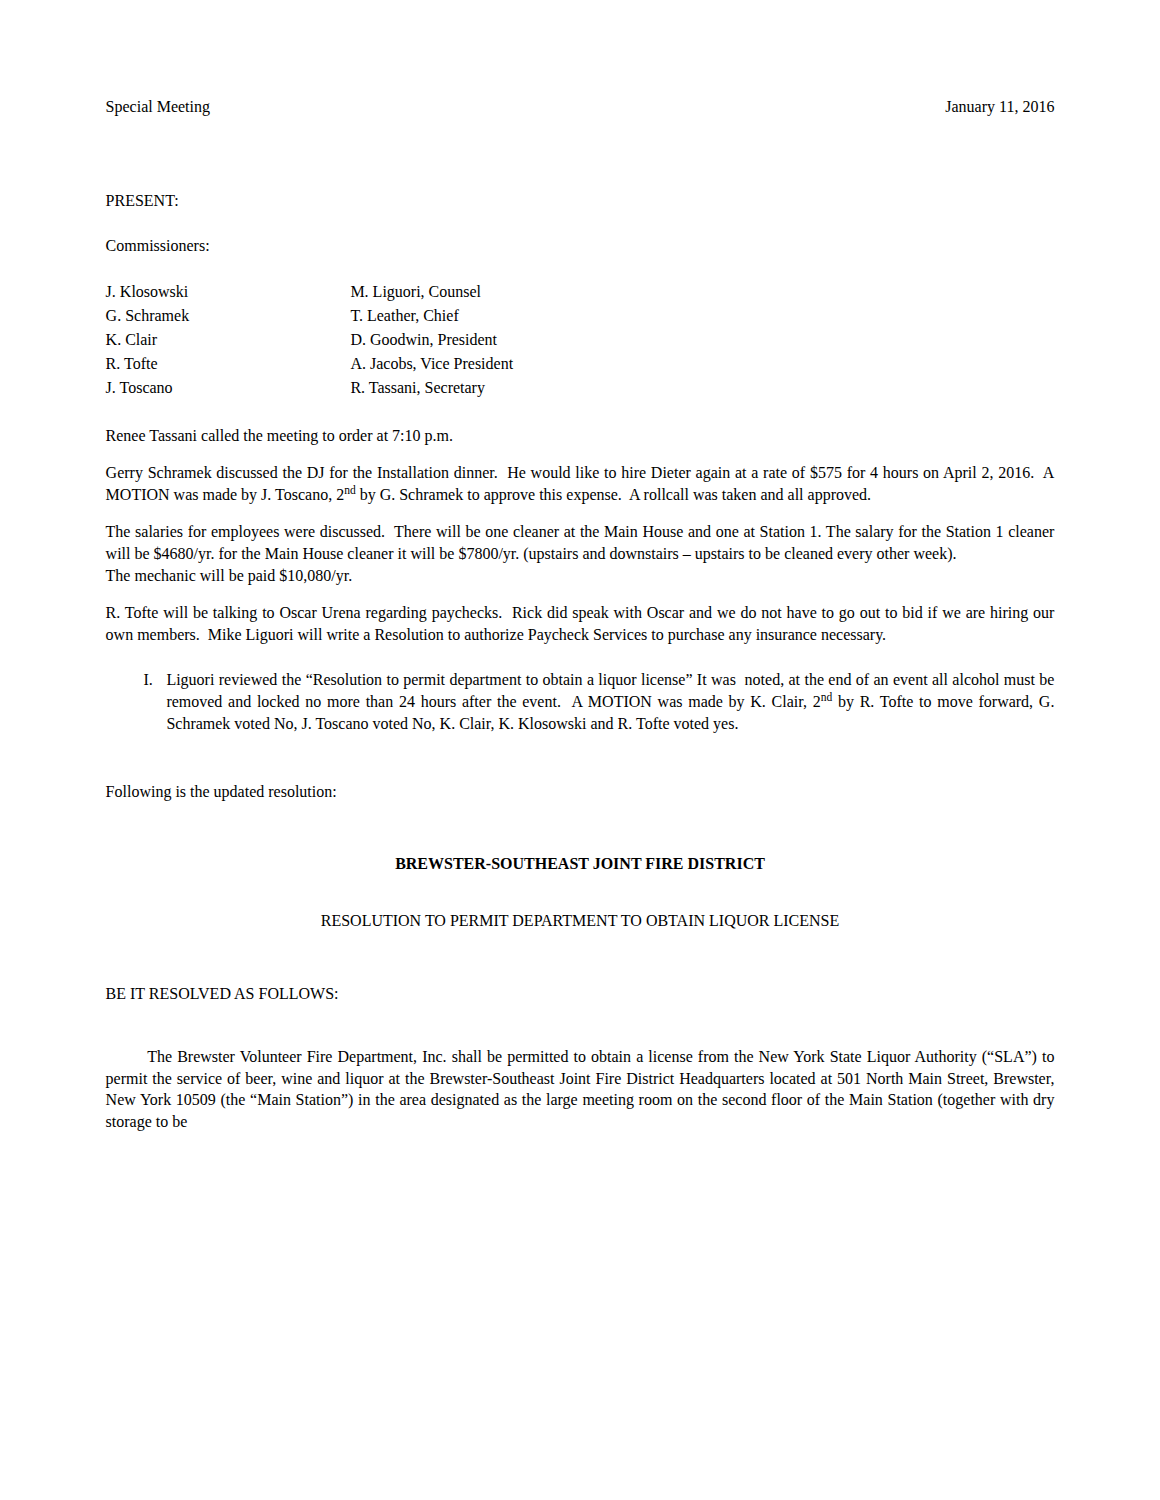Special Meeting
January 11, 2016
PRESENT:
Commissioners:
| J. Klosowski | M. Liguori, Counsel |
| G. Schramek | T. Leather, Chief |
| K. Clair | D. Goodwin, President |
| R. Tofte | A. Jacobs, Vice President |
| J. Toscano | R. Tassani, Secretary |
Renee Tassani called the meeting to order at 7:10 p.m.
Gerry Schramek discussed the DJ for the Installation dinner. He would like to hire Dieter again at a rate of $575 for 4 hours on April 2, 2016. A MOTION was made by J. Toscano, 2nd by G. Schramek to approve this expense. A rollcall was taken and all approved.
The salaries for employees were discussed. There will be one cleaner at the Main House and one at Station 1. The salary for the Station 1 cleaner will be $4680/yr. for the Main House cleaner it will be $7800/yr. (upstairs and downstairs – upstairs to be cleaned every other week).
The mechanic will be paid $10,080/yr.
R. Tofte will be talking to Oscar Urena regarding paychecks. Rick did speak with Oscar and we do not have to go out to bid if we are hiring our own members. Mike Liguori will write a Resolution to authorize Paycheck Services to purchase any insurance necessary.
Liguori reviewed the “Resolution to permit department to obtain a liquor license” It was noted, at the end of an event all alcohol must be removed and locked no more than 24 hours after the event. A MOTION was made by K. Clair, 2nd by R. Tofte to move forward, G. Schramek voted No, J. Toscano voted No, K. Clair, K. Klosowski and R. Tofte voted yes.
Following is the updated resolution:
BREWSTER-SOUTHEAST JOINT FIRE DISTRICT
RESOLUTION TO PERMIT DEPARTMENT TO OBTAIN LIQUOR LICENSE
BE IT RESOLVED AS FOLLOWS:
The Brewster Volunteer Fire Department, Inc. shall be permitted to obtain a license from the New York State Liquor Authority (“SLA”) to permit the service of beer, wine and liquor at the Brewster-Southeast Joint Fire District Headquarters located at 501 North Main Street, Brewster, New York 10509 (the “Main Station”) in the area designated as the large meeting room on the second floor of the Main Station (together with dry storage to be